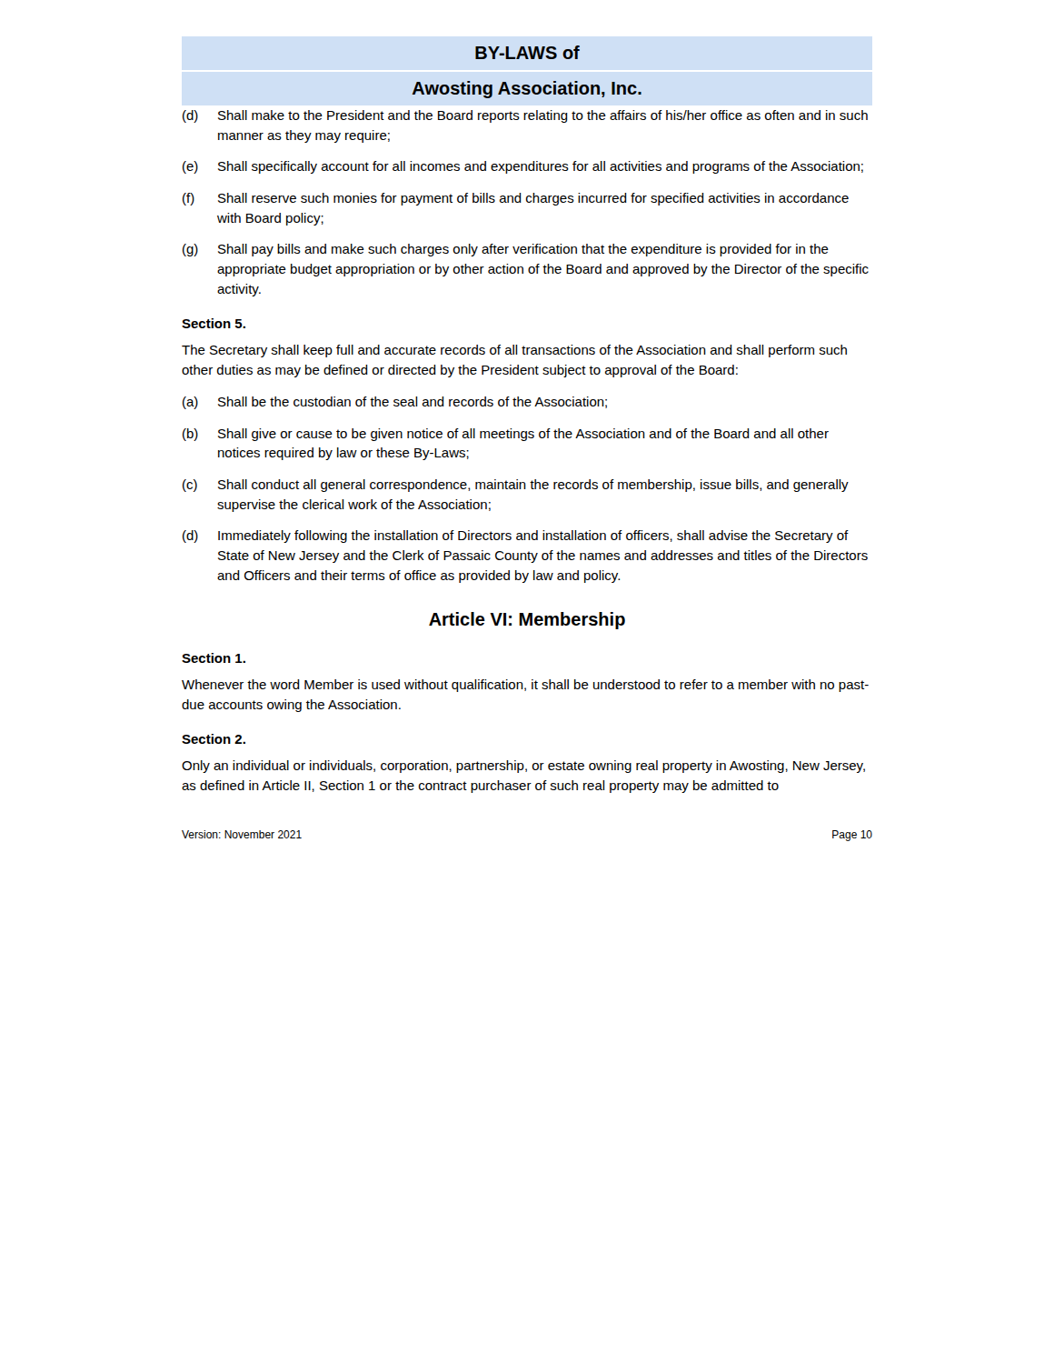BY-LAWS of
Awosting Association, Inc.
(d) Shall make to the President and the Board reports relating to the affairs of his/her office as often and in such manner as they may require;
(e) Shall specifically account for all incomes and expenditures for all activities and programs of the Association;
(f) Shall reserve such monies for payment of bills and charges incurred for specified activities in accordance with Board policy;
(g) Shall pay bills and make such charges only after verification that the expenditure is provided for in the appropriate budget appropriation or by other action of the Board and approved by the Director of the specific activity.
Section 5.
The Secretary shall keep full and accurate records of all transactions of the Association and shall perform such other duties as may be defined or directed by the President subject to approval of the Board:
(a) Shall be the custodian of the seal and records of the Association;
(b) Shall give or cause to be given notice of all meetings of the Association and of the Board and all other notices required by law or these By-Laws;
(c) Shall conduct all general correspondence, maintain the records of membership, issue bills, and generally supervise the clerical work of the Association;
(d) Immediately following the installation of Directors and installation of officers, shall advise the Secretary of State of New Jersey and the Clerk of Passaic County of the names and addresses and titles of the Directors and Officers and their terms of office as provided by law and policy.
Article VI: Membership
Section 1.
Whenever the word Member is used without qualification, it shall be understood to refer to a member with no past-due accounts owing the Association.
Section 2.
Only an individual or individuals, corporation, partnership, or estate owning real property in Awosting, New Jersey, as defined in Article II, Section 1 or the contract purchaser of such real property may be admitted to
Version: November 2021 Page 10